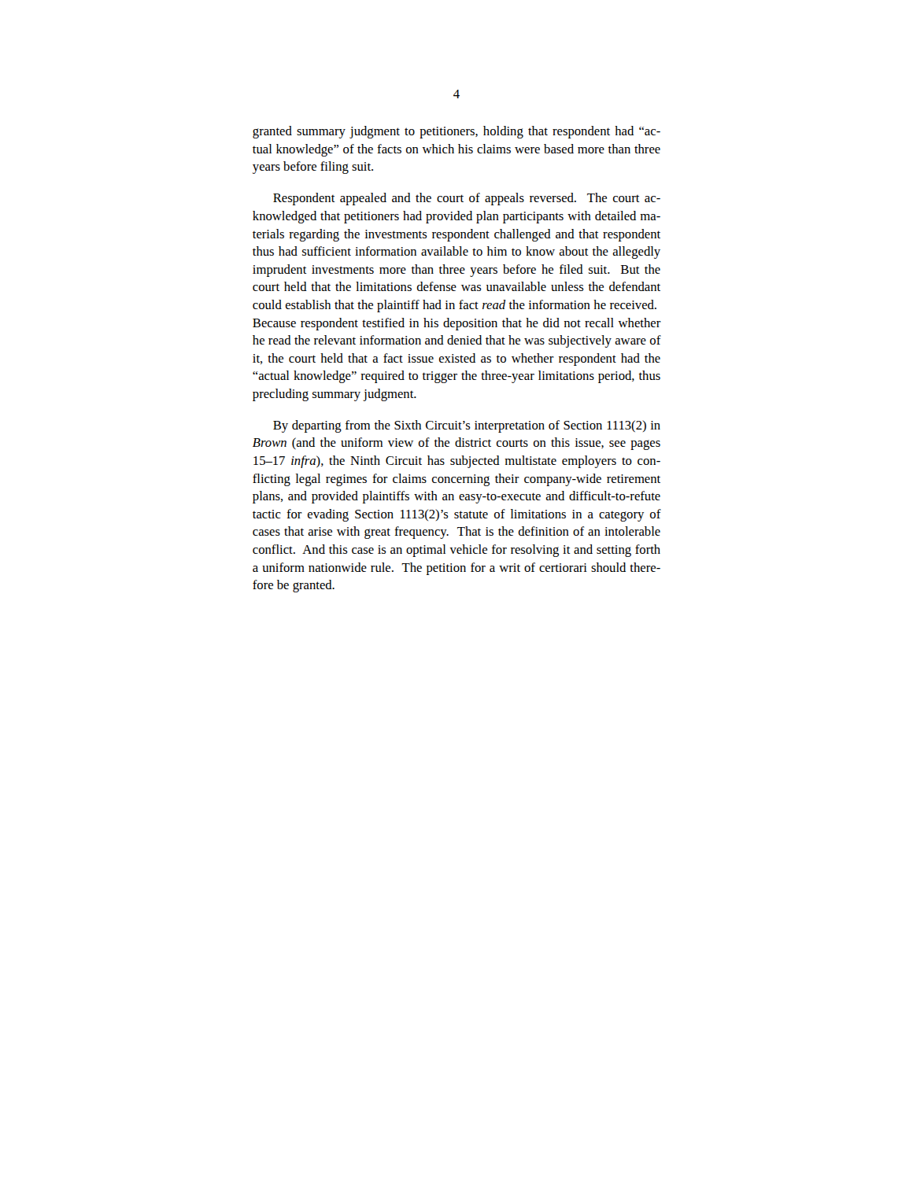4
granted summary judgment to petitioners, holding that respondent had “actual knowledge” of the facts on which his claims were based more than three years before filing suit.
Respondent appealed and the court of appeals reversed. The court acknowledged that petitioners had provided plan participants with detailed materials regarding the investments respondent challenged and that respondent thus had sufficient information available to him to know about the allegedly imprudent investments more than three years before he filed suit. But the court held that the limitations defense was unavailable unless the defendant could establish that the plaintiff had in fact read the information he received. Because respondent testified in his deposition that he did not recall whether he read the relevant information and denied that he was subjectively aware of it, the court held that a fact issue existed as to whether respondent had the “actual knowledge” required to trigger the three-year limitations period, thus precluding summary judgment.
By departing from the Sixth Circuit’s interpretation of Section 1113(2) in Brown (and the uniform view of the district courts on this issue, see pages 15–17 infra), the Ninth Circuit has subjected multistate employers to conflicting legal regimes for claims concerning their company-wide retirement plans, and provided plaintiffs with an easy-to-execute and difficult-to-refute tactic for evading Section 1113(2)’s statute of limitations in a category of cases that arise with great frequency. That is the definition of an intolerable conflict. And this case is an optimal vehicle for resolving it and setting forth a uniform nationwide rule. The petition for a writ of certiorari should therefore be granted.